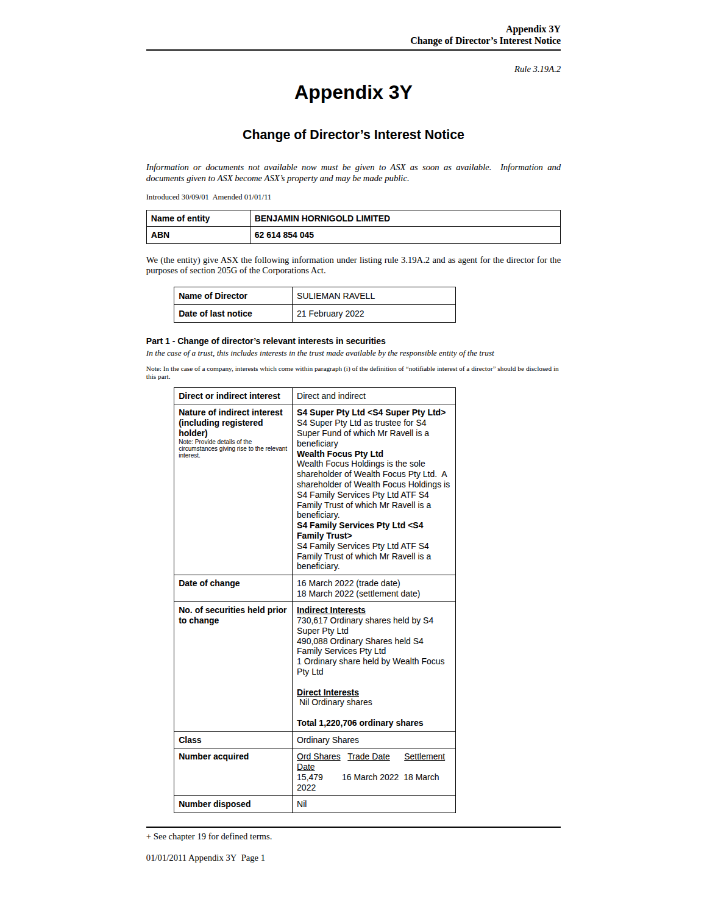Appendix 3Y
Change of Director’s Interest Notice
Rule 3.19A.2
Appendix 3Y
Change of Director’s Interest Notice
Information or documents not available now must be given to ASX as soon as available. Information and documents given to ASX become ASX’s property and may be made public.
Introduced 30/09/01 Amended 01/01/11
| Name of entity | BENJAMIN HORNIGOLD LIMITED |
| ABN | 62 614 854 045 |
We (the entity) give ASX the following information under listing rule 3.19A.2 and as agent for the director for the purposes of section 205G of the Corporations Act.
| Name of Director | SULIEMAN RAVELL |
| Date of last notice | 21 February 2022 |
Part 1 - Change of director’s relevant interests in securities
In the case of a trust, this includes interests in the trust made available by the responsible entity of the trust
Note: In the case of a company, interests which come within paragraph (i) of the definition of “notifiable interest of a director” should be disclosed in this part.
| Direct or indirect interest | Direct and indirect |
| Nature of indirect interest (including registered holder) Note: Provide details of the circumstances giving rise to the relevant interest. | S4 Super Pty Ltd <S4 Super Pty Ltd> S4 Super Pty Ltd as trustee for S4 Super Fund of which Mr Ravell is a beneficiary Wealth Focus Pty Ltd Wealth Focus Holdings is the sole shareholder of Wealth Focus Pty Ltd. A shareholder of Wealth Focus Holdings is S4 Family Services Pty Ltd ATF S4 Family Trust of which Mr Ravell is a beneficiary. S4 Family Services Pty Ltd <S4 Family Trust> S4 Family Services Pty Ltd ATF S4 Family Trust of which Mr Ravell is a beneficiary. |
| Date of change | 16 March 2022 (trade date) 18 March 2022 (settlement date) |
| No. of securities held prior to change | Indirect Interests 730,617 Ordinary shares held by S4 Super Pty Ltd 490,088 Ordinary Shares held S4 Family Services Pty Ltd 1 Ordinary share held by Wealth Focus Pty Ltd Direct Interests Nil Ordinary shares Total 1,220,706 ordinary shares |
| Class | Ordinary Shares |
| Number acquired | Ord Shares Trade Date Settlement Date 15,479 16 March 2022 18 March 2022 |
| Number disposed | Nil |
+ See chapter 19 for defined terms.
01/01/2011 Appendix 3Y Page 1